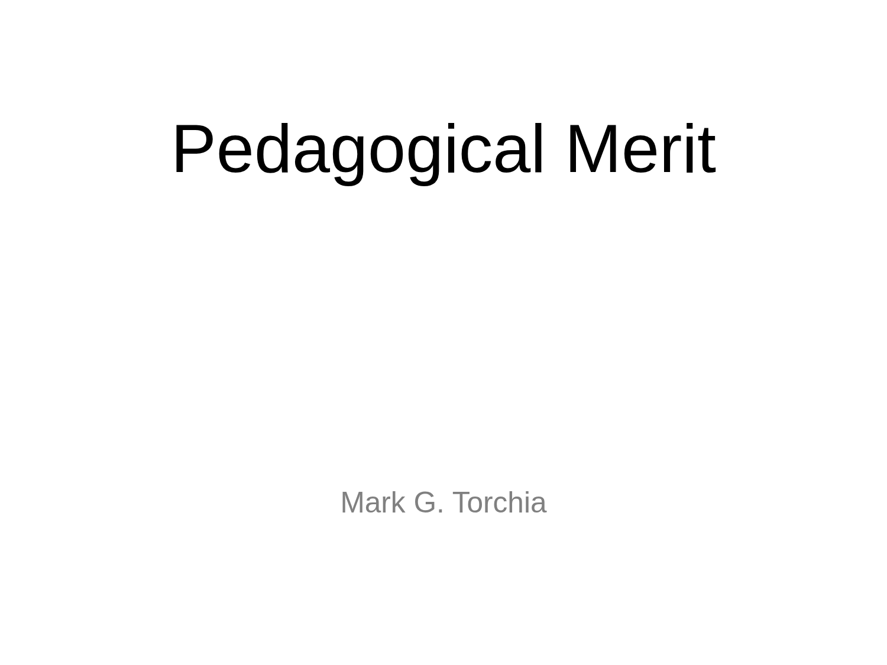Pedagogical Merit
Mark G. Torchia